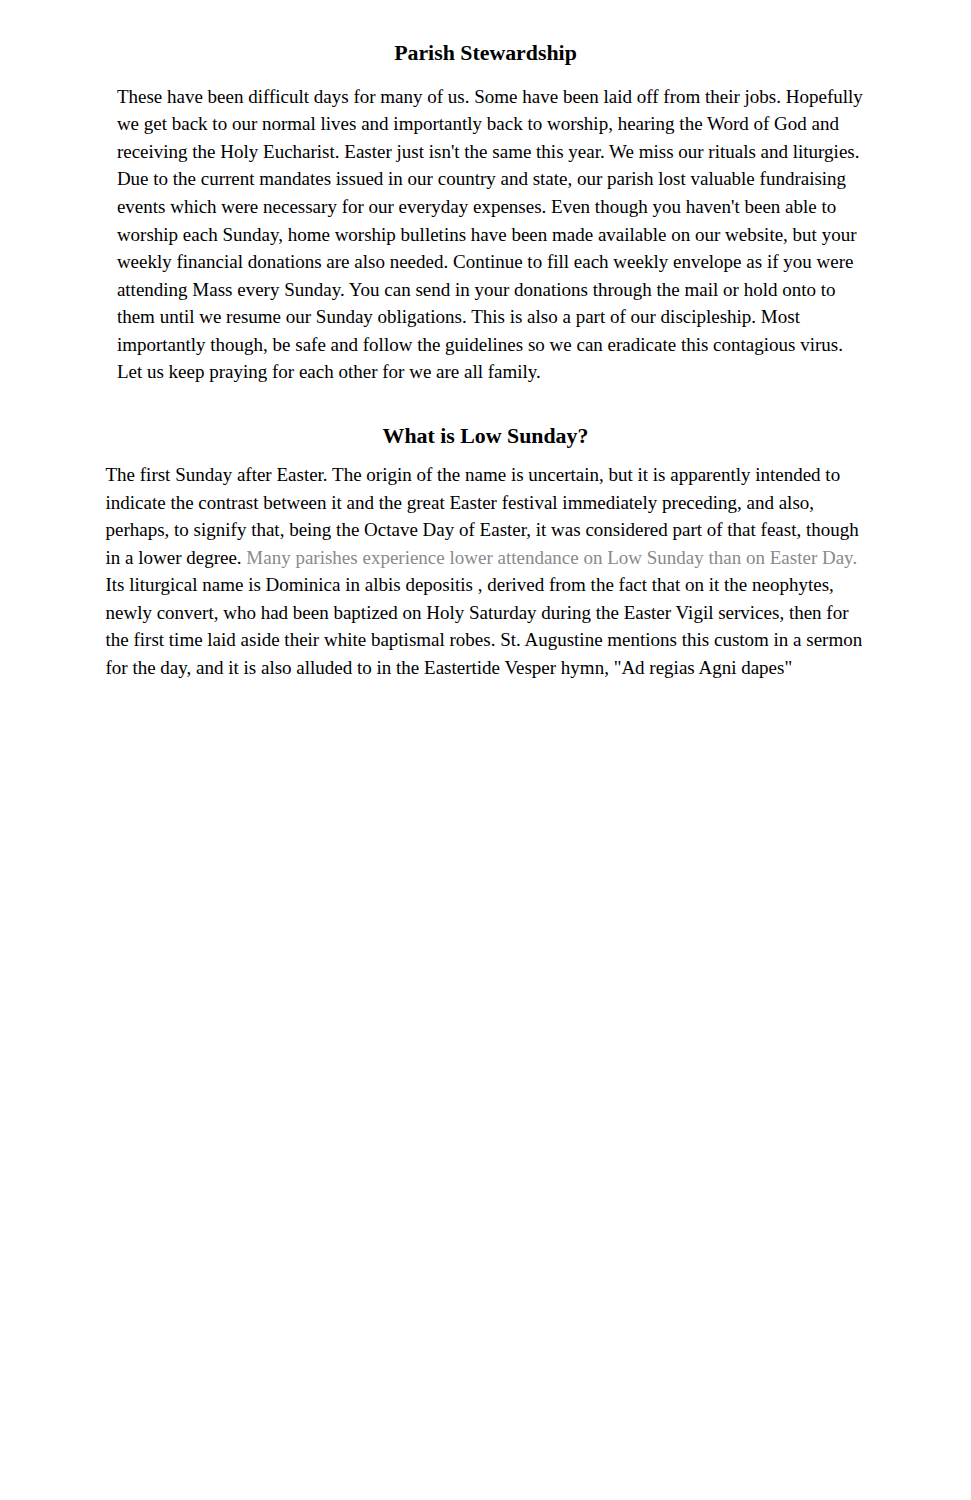Parish Stewardship
These have been difficult days for many of us. Some have been laid off from their jobs. Hopefully we get back to our normal lives and importantly back to worship, hearing the Word of God and receiving the Holy Eucharist. Easter just isn't the same this year. We miss our rituals and liturgies. Due to the current mandates issued in our country and state, our parish lost valuable fundraising events which were necessary for our everyday expenses. Even though you haven't been able to worship each Sunday, home worship bulletins have been made available on our website, but your weekly financial donations are also needed. Continue to fill each weekly envelope as if you were attending Mass every Sunday. You can send in your donations through the mail or hold onto to them until we resume our Sunday obligations. This is also a part of our discipleship. Most importantly though, be safe and follow the guidelines so we can eradicate this contagious virus. Let us keep praying for each other for we are all family.
What is Low Sunday?
The first Sunday after Easter. The origin of the name is uncertain, but it is apparently intended to indicate the contrast between it and the great Easter festival immediately preceding, and also, perhaps, to signify that, being the Octave Day of Easter, it was considered part of that feast, though in a lower degree. Many parishes experience lower attendance on Low Sunday than on Easter Day. Its liturgical name is Dominica in albis depositis , derived from the fact that on it the neophytes, newly convert, who had been baptized on Holy Saturday during the Easter Vigil services, then for the first time laid aside their white baptismal robes. St. Augustine mentions this custom in a sermon for the day, and it is also alluded to in the Eastertide Vesper hymn, "Ad regias Agni dapes"